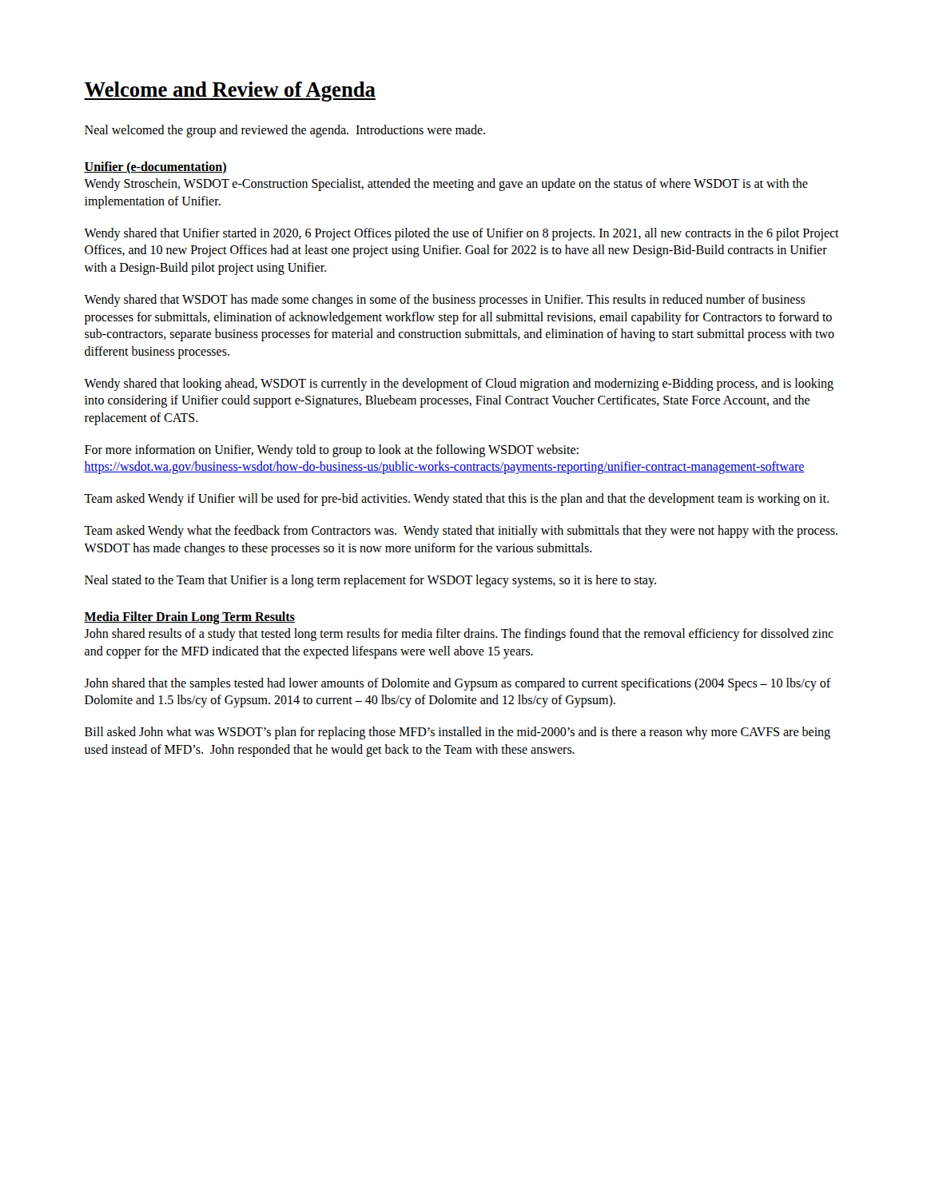Welcome and Review of Agenda
Neal welcomed the group and reviewed the agenda. Introductions were made.
Unifier (e-documentation)
Wendy Stroschein, WSDOT e-Construction Specialist, attended the meeting and gave an update on the status of where WSDOT is at with the implementation of Unifier.
Wendy shared that Unifier started in 2020, 6 Project Offices piloted the use of Unifier on 8 projects. In 2021, all new contracts in the 6 pilot Project Offices, and 10 new Project Offices had at least one project using Unifier. Goal for 2022 is to have all new Design-Bid-Build contracts in Unifier with a Design-Build pilot project using Unifier.
Wendy shared that WSDOT has made some changes in some of the business processes in Unifier. This results in reduced number of business processes for submittals, elimination of acknowledgement workflow step for all submittal revisions, email capability for Contractors to forward to sub-contractors, separate business processes for material and construction submittals, and elimination of having to start submittal process with two different business processes.
Wendy shared that looking ahead, WSDOT is currently in the development of Cloud migration and modernizing e-Bidding process, and is looking into considering if Unifier could support e-Signatures, Bluebeam processes, Final Contract Voucher Certificates, State Force Account, and the replacement of CATS.
For more information on Unifier, Wendy told to group to look at the following WSDOT website:
https://wsdot.wa.gov/business-wsdot/how-do-business-us/public-works-contracts/payments-reporting/unifier-contract-management-software
Team asked Wendy if Unifier will be used for pre-bid activities. Wendy stated that this is the plan and that the development team is working on it.
Team asked Wendy what the feedback from Contractors was. Wendy stated that initially with submittals that they were not happy with the process. WSDOT has made changes to these processes so it is now more uniform for the various submittals.
Neal stated to the Team that Unifier is a long term replacement for WSDOT legacy systems, so it is here to stay.
Media Filter Drain Long Term Results
John shared results of a study that tested long term results for media filter drains. The findings found that the removal efficiency for dissolved zinc and copper for the MFD indicated that the expected lifespans were well above 15 years.
John shared that the samples tested had lower amounts of Dolomite and Gypsum as compared to current specifications (2004 Specs – 10 lbs/cy of Dolomite and 1.5 lbs/cy of Gypsum. 2014 to current – 40 lbs/cy of Dolomite and 12 lbs/cy of Gypsum).
Bill asked John what was WSDOT’s plan for replacing those MFD’s installed in the mid-2000’s and is there a reason why more CAVFS are being used instead of MFD’s. John responded that he would get back to the Team with these answers.